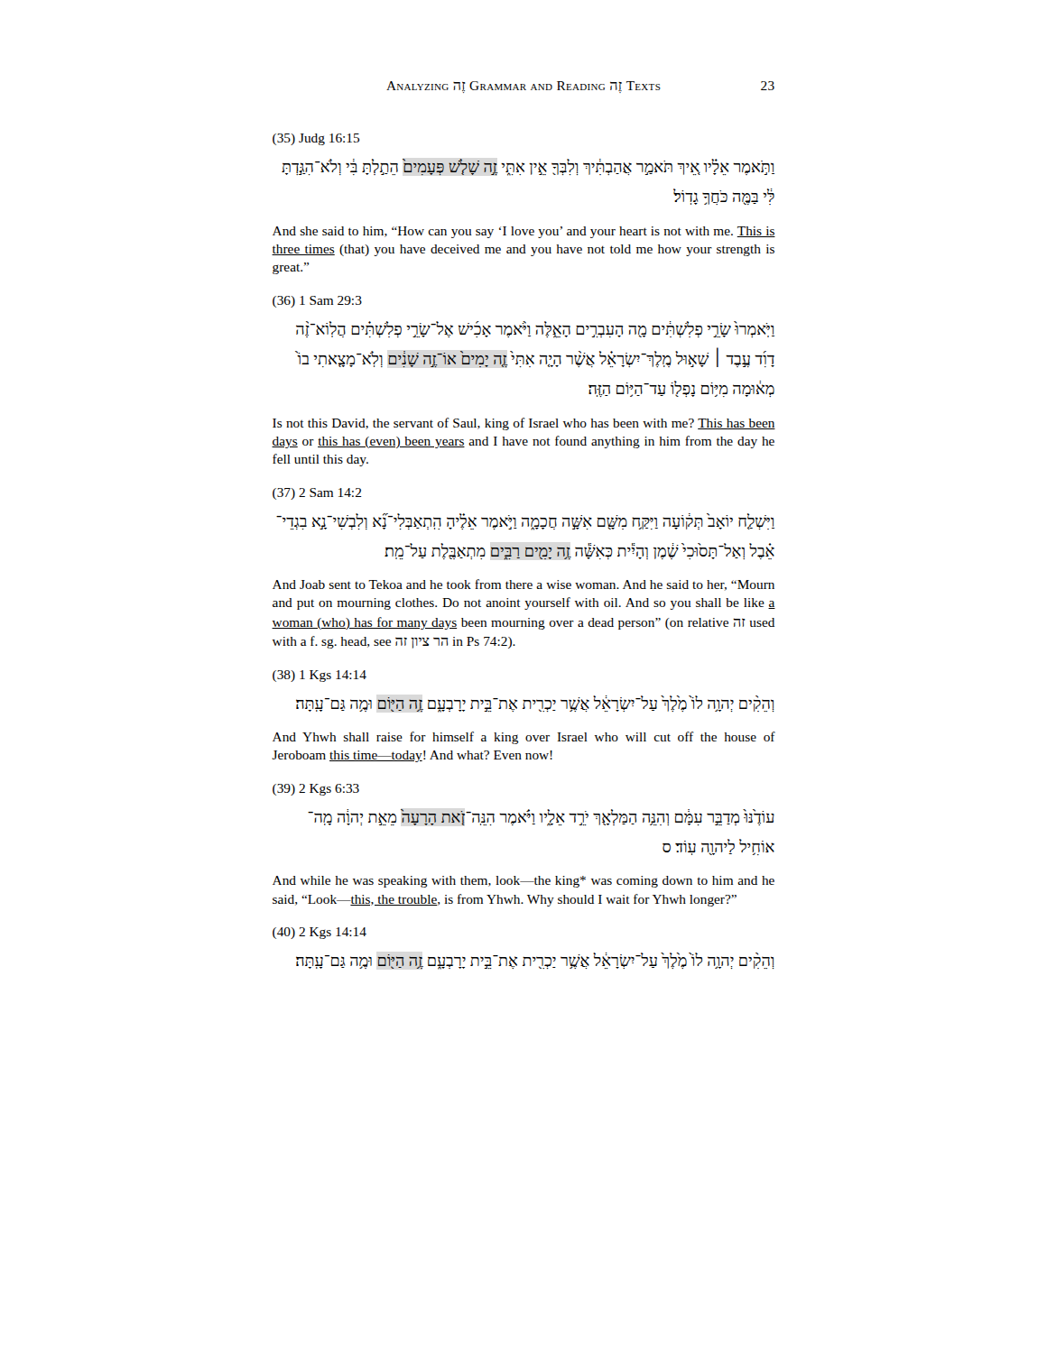Analyzing זֶה Grammar and Reading זֶה Texts 23
(35) Judg 16:15
וַתֹּ֣אמֶר אֵלָ֗יו אֵ֚יךְ תֹּאמַ֣ר אֲהַבְתִּ֔יךְ וְלִבְּךָ֖ אֵ֣ין אִתִּ֑י זֶ֣ה שָׁלֹ֤שׁ פְּעָמִים֙ הֵתַ֣לְתָּ בִּ֔י וְלֹא־הִגַּ֣דְתָּ לִּ֔י בַּמֶּ֖ה כֹּחֲךָ֥ גָדֽוֹל׃
And she said to him, “How can you say ‘I love you’ and your heart is not with me. This is three times (that) you have deceived me and you have not told me how your strength is great.”
(36) 1 Sam 29:3
וַיֹּֽאמְרוּ֙ שָׂרֵ֣י פְלִשְׁתִּ֔ים מָ֖ה הָעִבְרִ֣ים הָאֵ֑לֶּה וַיֹּ֨אמֶר אָכִ֜ישׁ אֶל־שָׂרֵ֣י פְלִשְׁתִּ֗ים הֲלֽוֹא־זֶ֨ה דָוִ֜ד עֶ֣בֶד ׀ שָׁא֣וּל מֶֽלֶךְ־יִשְׂרָאֵ֗ל אֲשֶׁ֨ר הָיָ֤ה אִתִּי֙ זֶ֤ה יָמִים֙ אוֹ־זֶ֣ה שָׁנִ֔ים וְלֹֽא־מָצָ֤אתִי בוֹ֙ מְא֔וּמָה מִיּ֥וֹם נָפְל֖וֹ עַד־הַיּ֥וֹם הַזֶּֽה׃
Is not this David, the servant of Saul, king of Israel who has been with me? This has been days or this has (even) been years and I have not found anything in him from the day he fell until this day.
(37) 2 Sam 14:2
וַיִּשְׁלַ֤ח יוֹאָב֙ תְּק֔וֹעָה וַיִּקַּ֥ח מִשָּׁ֖ם אִשָּׁ֣ה חֲכָמָ֑ה וַיֹּ֣אמֶר אֵלֶ֗יהָ הִֽתְאַבְּלִי־נָ֞א וְלִבְשִׁי־נָ֣א בִגְדֵי־אֵ֗בֶל וְאַל־תָּס֙וּכִי֙ שֶׁ֔מֶן וְהָיִ֕ית כְּאִשָּׁ֕ה זֶ֥ה יָמִ֖ים רַבִּ֑ים מִתְאַבֶּ֖לֶת עַל־מֵֽת׃
And Joab sent to Tekoa and he took from there a wise woman. And he said to her, “Mourn and put on mourning clothes. Do not anoint yourself with oil. And so you shall be like a woman (who) has for many days been mourning over a dead person” (on relative זה used with a f. sg. head, see הר ציון זה in Ps 74:2).
(38) 1 Kgs 14:14
וְהֵקִ֨ים יְהוָ֥ה לוֹ֙ מֶ֙לֶךְ֙ עַל־יִשְׂרָאֵ֔ל אֲשֶׁ֥ר יַכְרִ֖ית אֶת־בֵּ֣ית יָרָבְעָ֑ם זֶ֥ה הַיּ֖וֹם וּמֶ֥ה גַּם־עָֽתָּה׃
And Yhwh shall raise for himself a king over Israel who will cut off the house of Jeroboam this time—today! And what? Even now!
(39) 2 Kgs 6:33
עוֹדֶ֙נּוּ֙ מְדַבֵּ֣ר עִמָּ֔ם וְהִנֵּ֥ה הַמַּלְאָ֖ךְ יֹרֵ֣ד אֵלָ֑יו וַיֹּ֗אמֶר הִנֵּֽה־זֹ֤את הָרָעָה֙ מֵאֵ֣ת יְהוָ֔ה מָֽה־אוֹחִ֥יל לַיהוָ֖ה עֽוֹד׃ ס
And while he was speaking with them, look—the king* was coming down to him and he said, “Look—this, the trouble, is from Yhwh. Why should I wait for Yhwh longer?”
(40) 2 Kgs 14:14
וְהֵקִ֨ים יְהוָ֥ה לוֹ֙ מֶ֙לֶךְ֙ עַל־יִשְׂרָאֵ֔ל אֲשֶׁ֥ר יַכְרִ֖ית אֶת־בֵּ֣ית יָרָבְעָ֑ם זֶ֥ה הַיּ֖וֹם וּמֶ֥ה גַּם־עָֽתָּה׃